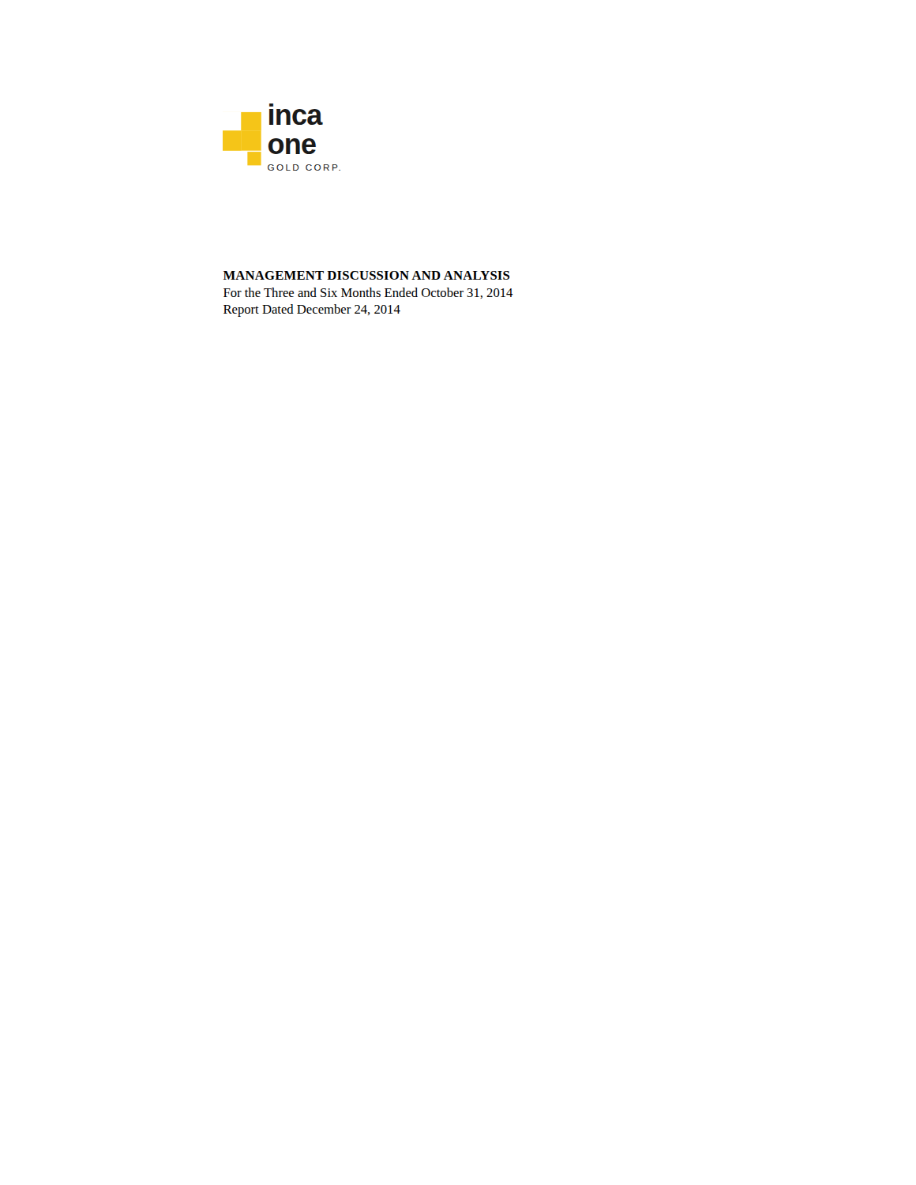inca one GOLD CORP.
MANAGEMENT DISCUSSION AND ANALYSIS
For the Three and Six Months Ended October 31, 2014
Report Dated December 24, 2014